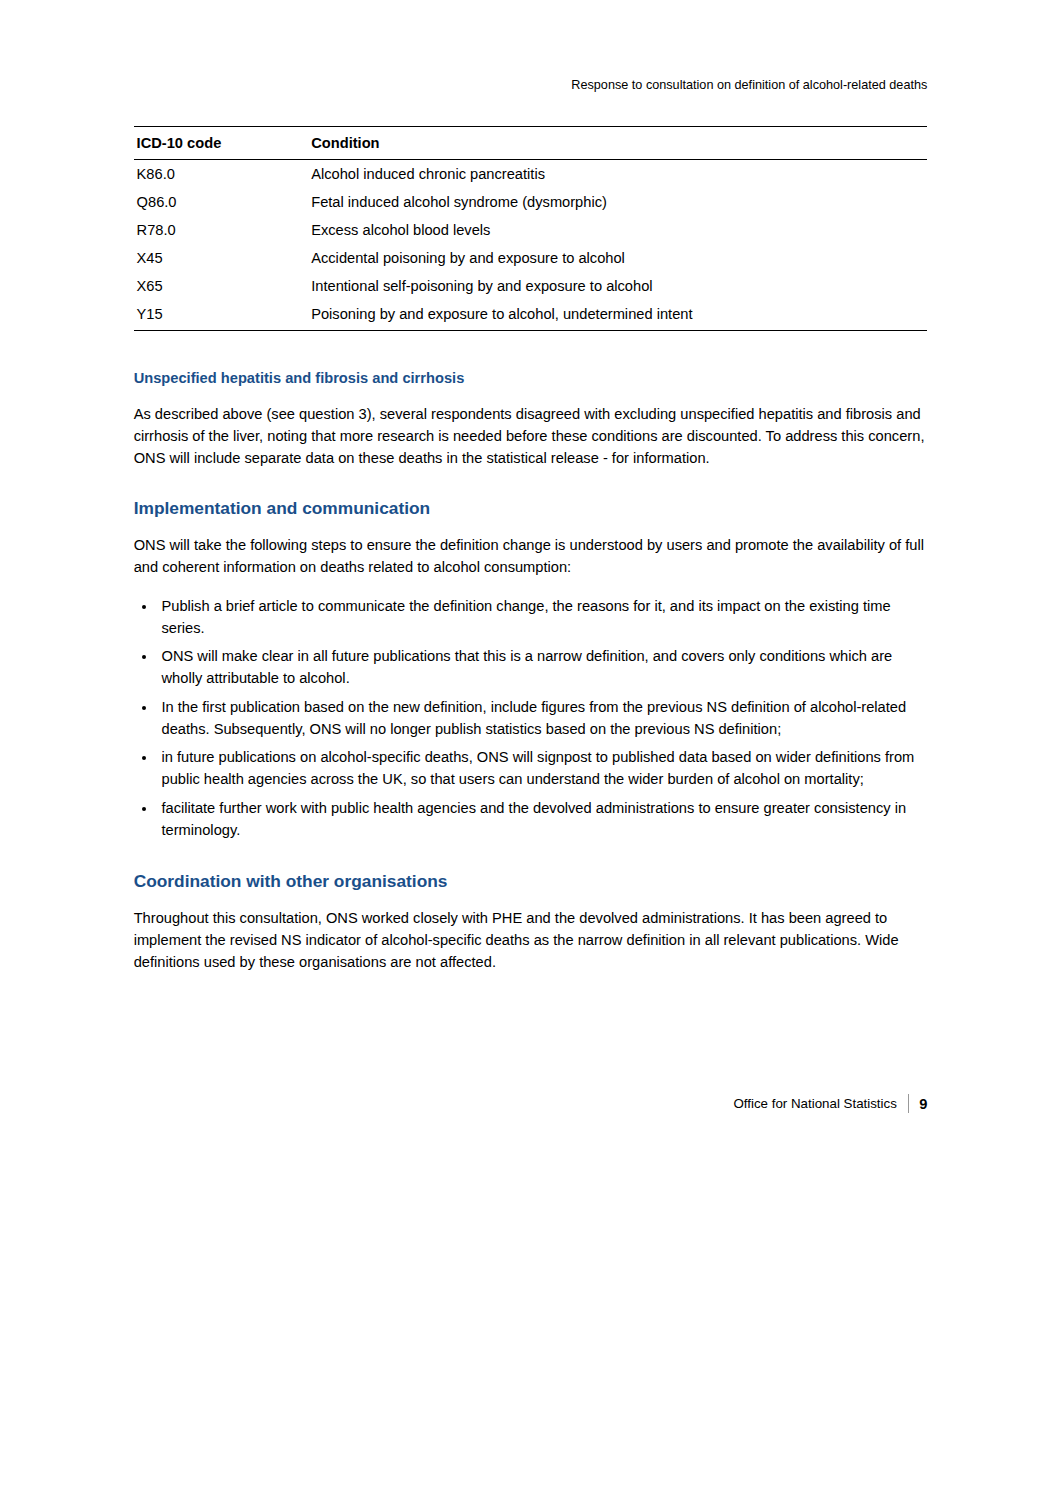Response to consultation on definition of alcohol-related deaths
| ICD-10 code | Condition |
| --- | --- |
| K86.0 | Alcohol induced chronic pancreatitis |
| Q86.0 | Fetal induced alcohol syndrome (dysmorphic) |
| R78.0 | Excess alcohol blood levels |
| X45 | Accidental poisoning by and exposure to alcohol |
| X65 | Intentional self-poisoning by and exposure to alcohol |
| Y15 | Poisoning by and exposure to alcohol, undetermined intent |
Unspecified hepatitis and fibrosis and cirrhosis
As described above (see question 3), several respondents disagreed with excluding unspecified hepatitis and fibrosis and cirrhosis of the liver, noting that more research is needed before these conditions are discounted. To address this concern, ONS will include separate data on these deaths in the statistical release - for information.
Implementation and communication
ONS will take the following steps to ensure the definition change is understood by users and promote the availability of full and coherent information on deaths related to alcohol consumption:
Publish a brief article to communicate the definition change, the reasons for it, and its impact on the existing time series.
ONS will make clear in all future publications that this is a narrow definition, and covers only conditions which are wholly attributable to alcohol.
In the first publication based on the new definition, include figures from the previous NS definition of alcohol-related deaths. Subsequently, ONS will no longer publish statistics based on the previous NS definition;
in future publications on alcohol-specific deaths, ONS will signpost to published data based on wider definitions from public health agencies across the UK, so that users can understand the wider burden of alcohol on mortality;
facilitate further work with public health agencies and the devolved administrations to ensure greater consistency in terminology.
Coordination with other organisations
Throughout this consultation, ONS worked closely with PHE and the devolved administrations. It has been agreed to implement the revised NS indicator of alcohol-specific deaths as the narrow definition in all relevant publications. Wide definitions used by these organisations are not affected.
Office for National Statistics 9